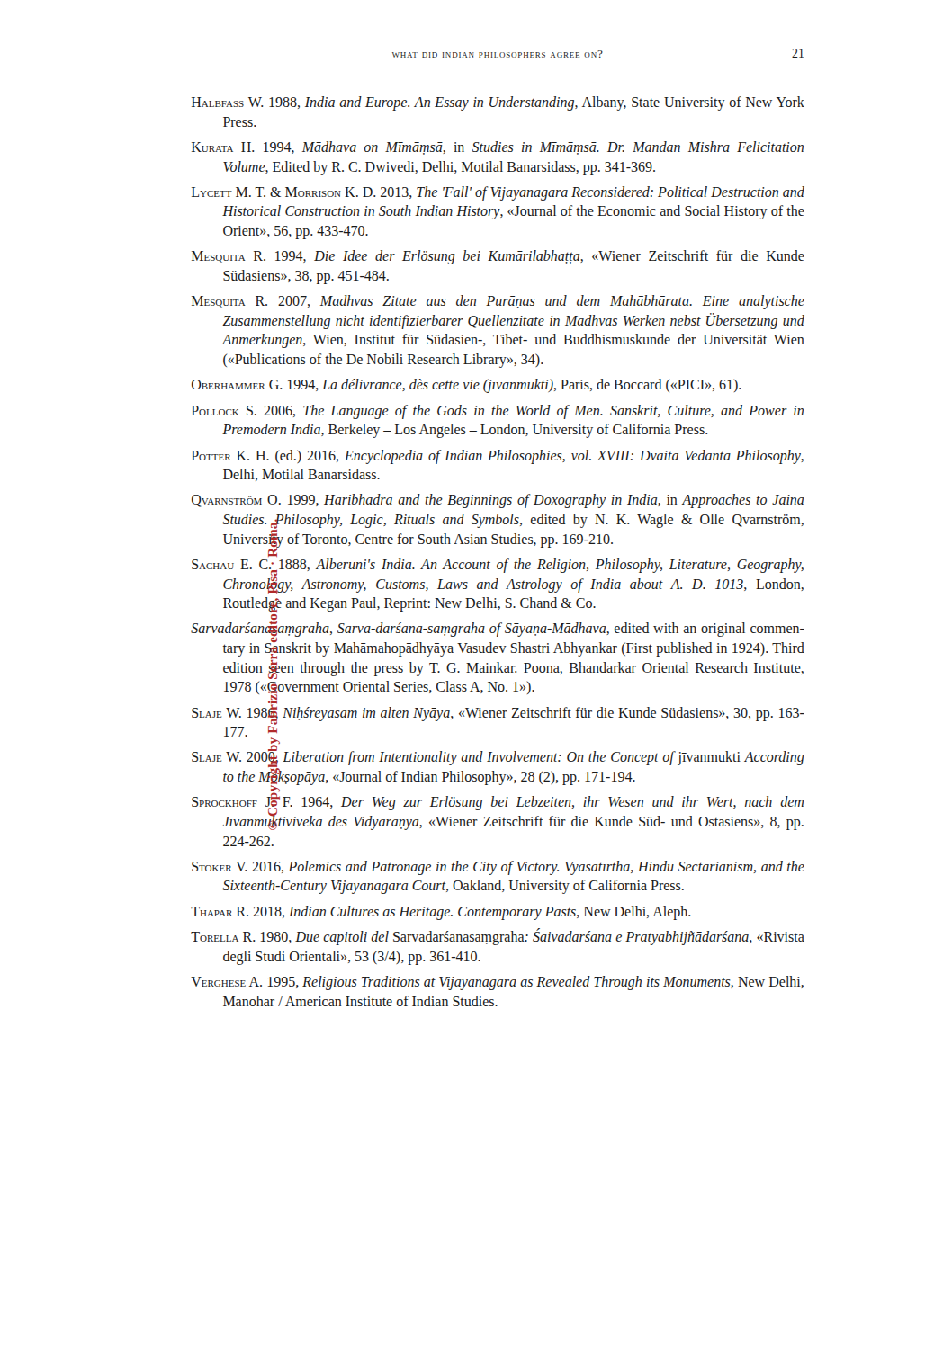© Copyright by Fabrizio Serra editore, Pisa · Roma.
what did indian philosophers agree on? 21
Halbfass W. 1988, India and Europe. An Essay in Understanding, Albany, State University of New York Press.
Kurata H. 1994, Mādhava on Mīmāṃsā, in Studies in Mīmāṃsā. Dr. Mandan Mishra Felicitation Volume, Edited by R. C. Dwivedi, Delhi, Motilal Banarsidass, pp. 341-369.
Lycett M. T. & Morrison K. D. 2013, The 'Fall' of Vijayanagara Reconsidered: Political Destruction and Historical Construction in South Indian History, «Journal of the Economic and Social History of the Orient», 56, pp. 433-470.
Mesquita R. 1994, Die Idee der Erlösung bei Kumārilabhaṭṭa, «Wiener Zeitschrift für die Kunde Südasiens», 38, pp. 451-484.
Mesquita R. 2007, Madhvas Zitate aus den Purāṇas und dem Mahābhārata. Eine analytische Zusammenstellung nicht identifizierbarer Quellenzitate in Madhvas Werken nebst Übersetzung und Anmerkungen, Wien, Institut für Südasien-, Tibet- und Buddhismuskunde der Universität Wien («Publications of the De Nobili Research Library», 34).
Oberhammer G. 1994, La délivrance, dès cette vie (jīvanmukti), Paris, de Boccard («PICI», 61).
Pollock S. 2006, The Language of the Gods in the World of Men. Sanskrit, Culture, and Power in Premodern India, Berkeley – Los Angeles – London, University of California Press.
Potter K. H. (ed.) 2016, Encyclopedia of Indian Philosophies, vol. XVIII: Dvaita Vedānta Philosophy, Delhi, Motilal Banarsidass.
Qvarnström O. 1999, Haribhadra and the Beginnings of Doxography in India, in Approaches to Jaina Studies. Philosophy, Logic, Rituals and Symbols, edited by N. K. Wagle & Olle Qvarnström, University of Toronto, Centre for South Asian Studies, pp. 169-210.
Sachau E. C. 1888, Alberuni's India. An Account of the Religion, Philosophy, Literature, Geography, Chronology, Astronomy, Customs, Laws and Astrology of India about A. D. 1013, London, Routledge and Kegan Paul, Reprint: New Delhi, S. Chand & Co.
Sarvadarśanasaṃgraha, Sarva-darśana-saṃgraha of Sāyaṇa-Mādhava, edited with an original commentary in Sanskrit by Mahāmahopādhyāya Vasudev Shastri Abhyankar (First published in 1924). Third edition seen through the press by T. G. Mainkar. Poona, Bhandarkar Oriental Research Institute, 1978 («Government Oriental Series, Class A, No. 1»).
Slaje W. 1986, Niḥśreyasam im alten Nyāya, «Wiener Zeitschrift für die Kunde Südasiens», 30, pp. 163-177.
Slaje W. 2000, Liberation from Intentionality and Involvement: On the Concept of jīvanmukti According to the Mokṣopāya, «Journal of Indian Philosophy», 28 (2), pp. 171-194.
Sprockhoff J. F. 1964, Der Weg zur Erlösung bei Lebzeiten, ihr Wesen und ihr Wert, nach dem Jīvanmuktiviveka des Vidyāraṇya, «Wiener Zeitschrift für die Kunde Süd- und Ostasiens», 8, pp. 224-262.
Stoker V. 2016, Polemics and Patronage in the City of Victory. Vyāsatīrtha, Hindu Sectarianism, and the Sixteenth-Century Vijayanagara Court, Oakland, University of California Press.
Thapar R. 2018, Indian Cultures as Heritage. Contemporary Pasts, New Delhi, Aleph.
Torella R. 1980, Due capitoli del Sarvadarśanasaṃgraha: Śaivadarśana e Pratyabhijñādarśana, «Rivista degli Studi Orientali», 53 (3/4), pp. 361-410.
Verghese A. 1995, Religious Traditions at Vijayanagara as Revealed Through its Monuments, New Delhi, Manohar / American Institute of Indian Studies.